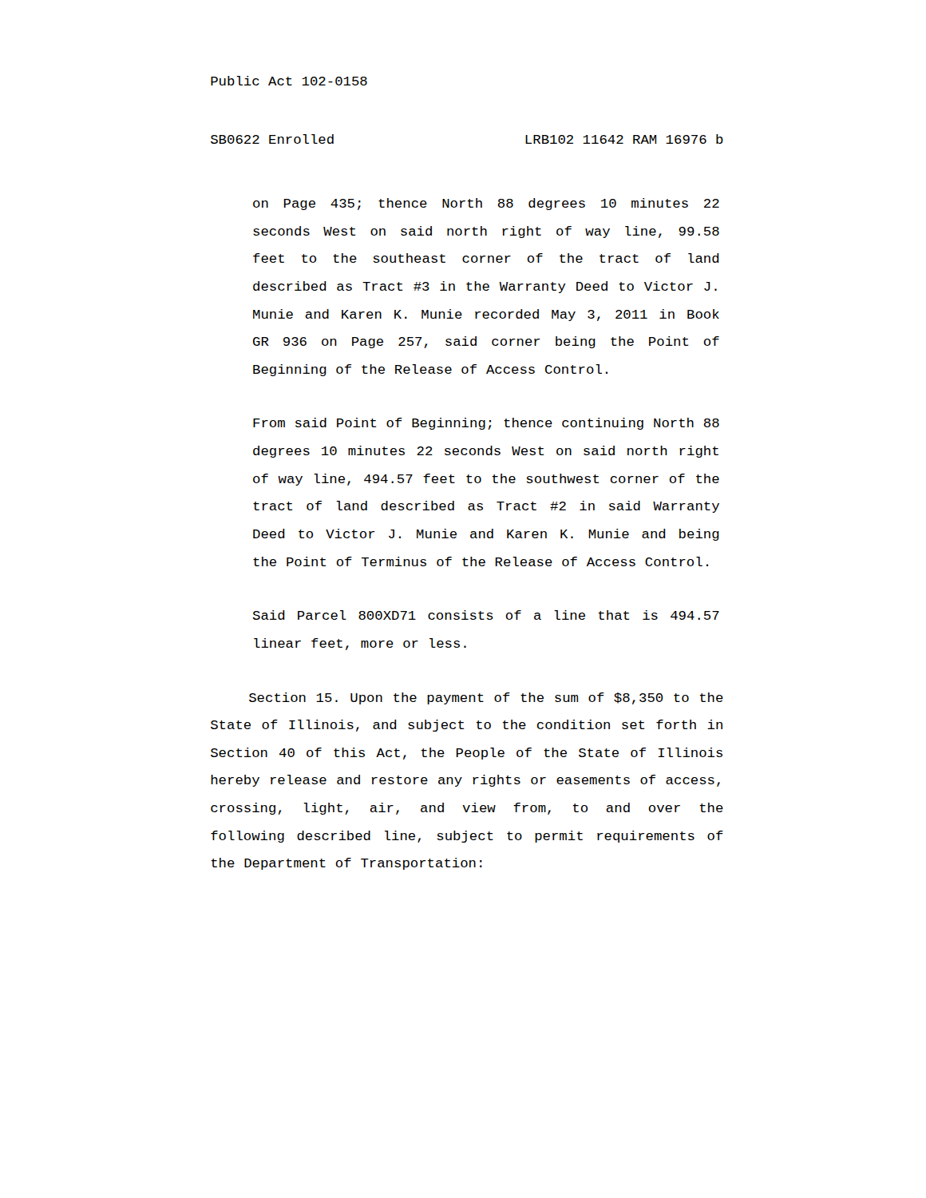Public Act 102-0158
SB0622 Enrolled LRB102 11642 RAM 16976 b
on Page 435; thence North 88 degrees 10 minutes 22 seconds West on said north right of way line, 99.58 feet to the southeast corner of the tract of land described as Tract #3 in the Warranty Deed to Victor J. Munie and Karen K. Munie recorded May 3, 2011 in Book GR 936 on Page 257, said corner being the Point of Beginning of the Release of Access Control.
From said Point of Beginning; thence continuing North 88 degrees 10 minutes 22 seconds West on said north right of way line, 494.57 feet to the southwest corner of the tract of land described as Tract #2 in said Warranty Deed to Victor J. Munie and Karen K. Munie and being the Point of Terminus of the Release of Access Control.
Said Parcel 800XD71 consists of a line that is 494.57 linear feet, more or less.
Section 15. Upon the payment of the sum of $8,350 to the State of Illinois, and subject to the condition set forth in Section 40 of this Act, the People of the State of Illinois hereby release and restore any rights or easements of access, crossing, light, air, and view from, to and over the following described line, subject to permit requirements of the Department of Transportation: